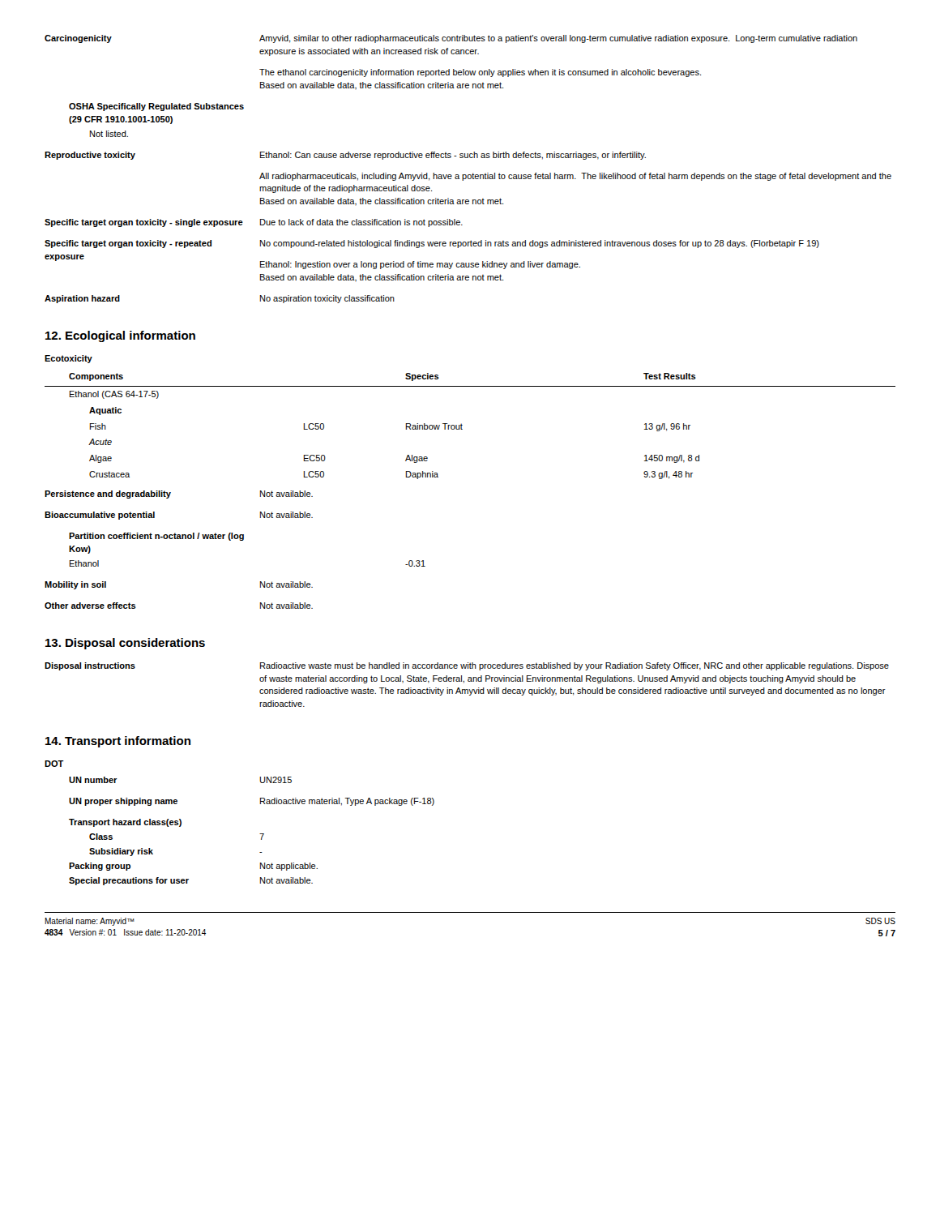Carcinogenicity
Amyvid, similar to other radiopharmaceuticals contributes to a patient's overall long-term cumulative radiation exposure. Long-term cumulative radiation exposure is associated with an increased risk of cancer.
The ethanol carcinogenicity information reported below only applies when it is consumed in alcoholic beverages.
Based on available data, the classification criteria are not met.
OSHA Specifically Regulated Substances (29 CFR 1910.1001-1050)
Not listed.
Reproductive toxicity
Ethanol: Can cause adverse reproductive effects - such as birth defects, miscarriages, or infertility.
All radiopharmaceuticals, including Amyvid, have a potential to cause fetal harm. The likelihood of fetal harm depends on the stage of fetal development and the magnitude of the radiopharmaceutical dose.
Based on available data, the classification criteria are not met.
Specific target organ toxicity - single exposure
Due to lack of data the classification is not possible.
Specific target organ toxicity - repeated exposure
No compound-related histological findings were reported in rats and dogs administered intravenous doses for up to 28 days. (Florbetapir F 19)
Ethanol: Ingestion over a long period of time may cause kidney and liver damage.
Based on available data, the classification criteria are not met.
Aspiration hazard
No aspiration toxicity classification
12. Ecological information
Ecotoxicity
| Components | | Species | Test Results |
| --- | --- | --- | --- |
| Ethanol (CAS 64-17-5) |
| Aquatic |
| Fish | LC50 | Rainbow Trout | 13 g/l, 96 hr |
| Acute |
| Algae | EC50 | Algae | 1450 mg/l, 8 d |
| Crustacea | LC50 | Daphnia | 9.3 g/l, 48 hr |
Persistence and degradability
Not available.
Bioaccumulative potential
Not available.
Partition coefficient n-octanol / water (log Kow)
Ethanol
-0.31
Mobility in soil
Not available.
Other adverse effects
Not available.
13. Disposal considerations
Disposal instructions
Radioactive waste must be handled in accordance with procedures established by your Radiation Safety Officer, NRC and other applicable regulations. Dispose of waste material according to Local, State, Federal, and Provincial Environmental Regulations. Unused Amyvid and objects touching Amyvid should be considered radioactive waste. The radioactivity in Amyvid will decay quickly, but, should be considered radioactive until surveyed and documented as no longer radioactive.
14. Transport information
DOT
UN number
UN2915
UN proper shipping name
Radioactive material, Type A package (F-18)
Transport hazard class(es)
Class
7
Subsidiary risk
-
Packing group
Not applicable.
Special precautions for user
Not available.
Material name: Amyvid™
4834 Version #: 01 Issue date: 11-20-2014
SDS US
5 / 7